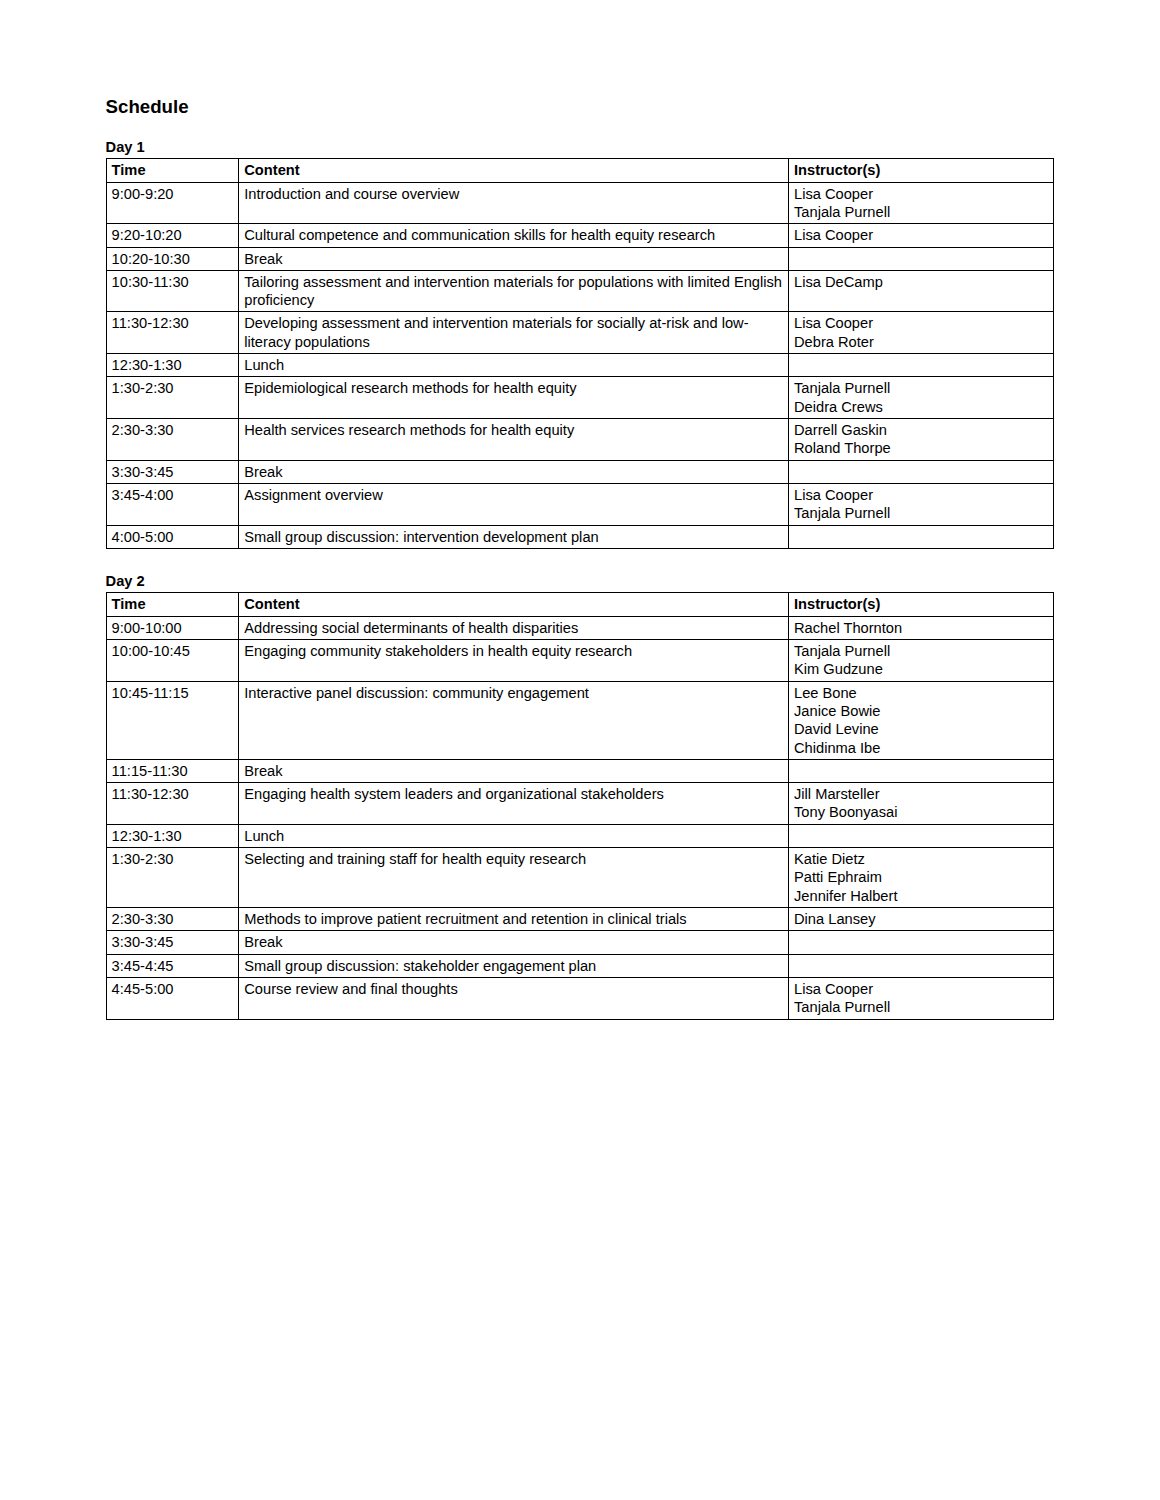Schedule
Day 1
| Time | Content | Instructor(s) |
| --- | --- | --- |
| 9:00-9:20 | Introduction and course overview | Lisa Cooper Tanjala Purnell |
| 9:20-10:20 | Cultural competence and communication skills for health equity research | Lisa Cooper |
| 10:20-10:30 | Break | |
| 10:30-11:30 | Tailoring assessment and intervention materials for populations with limited English proficiency | Lisa DeCamp |
| 11:30-12:30 | Developing assessment and intervention materials for socially at-risk and low-literacy populations | Lisa Cooper Debra Roter |
| 12:30-1:30 | Lunch | |
| 1:30-2:30 | Epidemiological research methods for health equity | Tanjala Purnell Deidra Crews |
| 2:30-3:30 | Health services research methods for health equity | Darrell Gaskin Roland Thorpe |
| 3:30-3:45 | Break | |
| 3:45-4:00 | Assignment overview | Lisa Cooper Tanjala Purnell |
| 4:00-5:00 | Small group discussion: intervention development plan | |
Day 2
| Time | Content | Instructor(s) |
| --- | --- | --- |
| 9:00-10:00 | Addressing social determinants of health disparities | Rachel Thornton |
| 10:00-10:45 | Engaging community stakeholders in health equity research | Tanjala Purnell Kim Gudzune |
| 10:45-11:15 | Interactive panel discussion: community engagement | Lee Bone Janice Bowie David Levine Chidinma Ibe |
| 11:15-11:30 | Break | |
| 11:30-12:30 | Engaging health system leaders and organizational stakeholders | Jill Marsteller Tony Boonyasai |
| 12:30-1:30 | Lunch | |
| 1:30-2:30 | Selecting and training staff for health equity research | Katie Dietz Patti Ephraim Jennifer Halbert |
| 2:30-3:30 | Methods to improve patient recruitment and retention in clinical trials | Dina Lansey |
| 3:30-3:45 | Break | |
| 3:45-4:45 | Small group discussion: stakeholder engagement plan | |
| 4:45-5:00 | Course review and final thoughts | Lisa Cooper Tanjala Purnell |